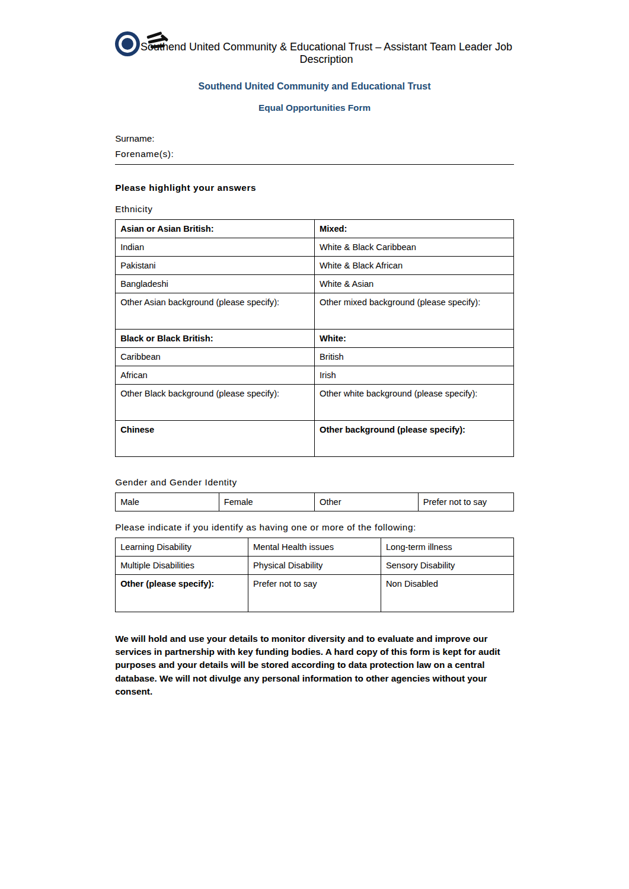Southend United Community & Educational Trust – Assistant Team Leader Job Description
Southend United Community and Educational Trust
Equal Opportunities Form
Surname:
Forename(s):
Please highlight your answers
Ethnicity
| Asian or Asian British: | Mixed: |
| Indian | White & Black Caribbean |
| Pakistani | White & Black African |
| Bangladeshi | White & Asian |
| Other Asian background (please specify): | Other mixed background (please specify): |
| Black or Black British: | White: |
| Caribbean | British |
| African | Irish |
| Other Black background (please specify): | Other white background (please specify): |
| Chinese | Other background (please specify): |
Gender and Gender Identity
| Male | Female | Other | Prefer not to say |
Please indicate if you identify as having one or more of the following:
| Learning Disability | Mental Health issues | Long-term illness |
| Multiple Disabilities | Physical Disability | Sensory Disability |
| Other (please specify): | Prefer not to say | Non Disabled |
We will hold and use your details to monitor diversity and to evaluate and improve our services in partnership with key funding bodies. A hard copy of this form is kept for audit purposes and your details will be stored according to data protection law on a central database. We will not divulge any personal information to other agencies without your consent.